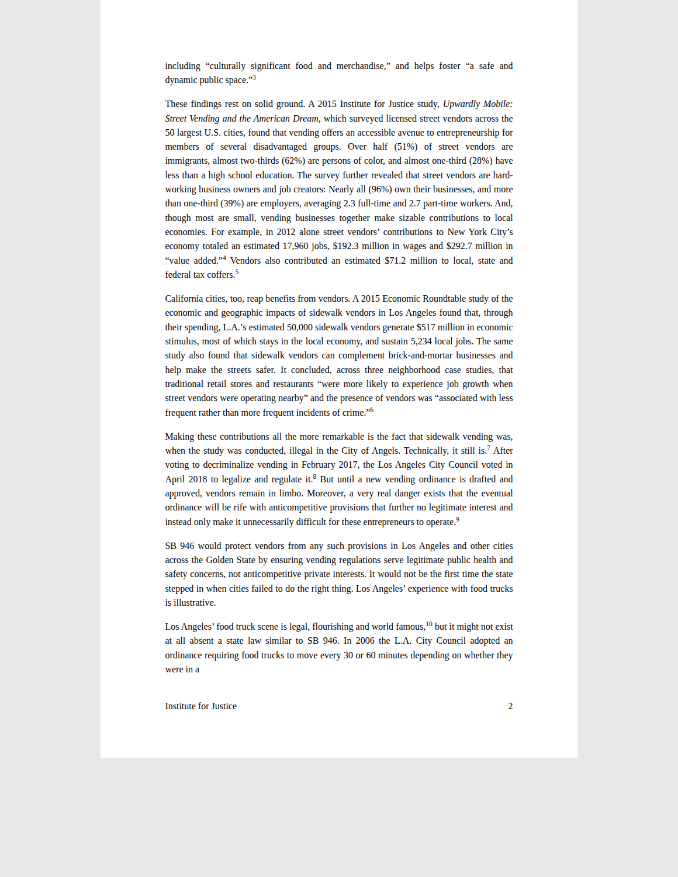including “culturally significant food and merchandise,” and helps foster “a safe and dynamic public space.”3
These findings rest on solid ground. A 2015 Institute for Justice study, Upwardly Mobile: Street Vending and the American Dream, which surveyed licensed street vendors across the 50 largest U.S. cities, found that vending offers an accessible avenue to entrepreneurship for members of several disadvantaged groups. Over half (51%) of street vendors are immigrants, almost two-thirds (62%) are persons of color, and almost one-third (28%) have less than a high school education. The survey further revealed that street vendors are hard-working business owners and job creators: Nearly all (96%) own their businesses, and more than one-third (39%) are employers, averaging 2.3 full-time and 2.7 part-time workers. And, though most are small, vending businesses together make sizable contributions to local economies. For example, in 2012 alone street vendors’ contributions to New York City’s economy totaled an estimated 17,960 jobs, $192.3 million in wages and $292.7 million in “value added.”4 Vendors also contributed an estimated $71.2 million to local, state and federal tax coffers.5
California cities, too, reap benefits from vendors. A 2015 Economic Roundtable study of the economic and geographic impacts of sidewalk vendors in Los Angeles found that, through their spending, L.A.’s estimated 50,000 sidewalk vendors generate $517 million in economic stimulus, most of which stays in the local economy, and sustain 5,234 local jobs. The same study also found that sidewalk vendors can complement brick-and-mortar businesses and help make the streets safer. It concluded, across three neighborhood case studies, that traditional retail stores and restaurants “were more likely to experience job growth when street vendors were operating nearby” and the presence of vendors was “associated with less frequent rather than more frequent incidents of crime.”6
Making these contributions all the more remarkable is the fact that sidewalk vending was, when the study was conducted, illegal in the City of Angels. Technically, it still is.7 After voting to decriminalize vending in February 2017, the Los Angeles City Council voted in April 2018 to legalize and regulate it.8 But until a new vending ordinance is drafted and approved, vendors remain in limbo. Moreover, a very real danger exists that the eventual ordinance will be rife with anticompetitive provisions that further no legitimate interest and instead only make it unnecessarily difficult for these entrepreneurs to operate.9
SB 946 would protect vendors from any such provisions in Los Angeles and other cities across the Golden State by ensuring vending regulations serve legitimate public health and safety concerns, not anticompetitive private interests. It would not be the first time the state stepped in when cities failed to do the right thing. Los Angeles’ experience with food trucks is illustrative.
Los Angeles’ food truck scene is legal, flourishing and world famous,10 but it might not exist at all absent a state law similar to SB 946. In 2006 the L.A. City Council adopted an ordinance requiring food trucks to move every 30 or 60 minutes depending on whether they were in a
Institute for Justice
2